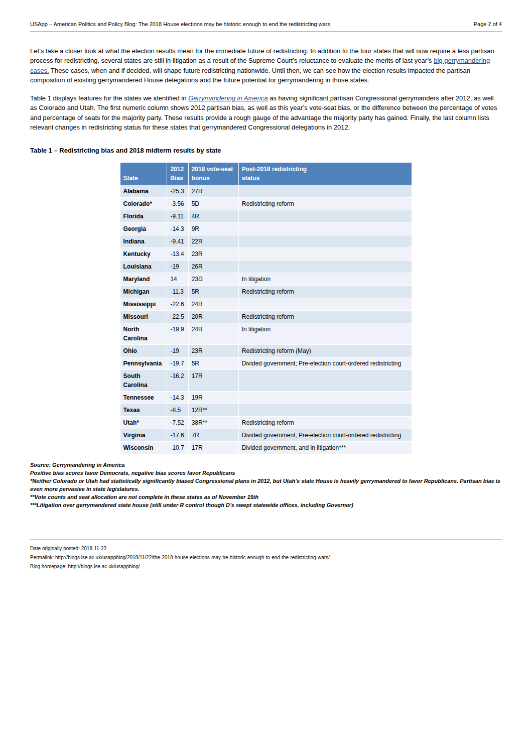USApp – American Politics and Policy Blog: The 2018 House elections may be historic enough to end the redistricting wars
Page 2 of 4
Let’s take a closer look at what the election results mean for the immediate future of redistricting. In addition to the four states that will now require a less partisan process for redistricting, several states are still in litigation as a result of the Supreme Court’s reluctance to evaluate the merits of last year’s big gerrymandering cases. These cases, when and if decided, will shape future redistricting nationwide. Until then, we can see how the election results impacted the partisan composition of existing gerrymandered House delegations and the future potential for gerrymandering in those states.
Table 1 displays features for the states we identified in Gerrymandering in America as having significant partisan Congressional gerrymanders after 2012, as well as Colorado and Utah. The first numeric column shows 2012 partisan bias, as well as this year’s vote-seat bias, or the difference between the percentage of votes and percentage of seats for the majority party. These results provide a rough gauge of the advantage the majority party has gained. Finally, the last column lists relevant changes in redistricting status for these states that gerrymandered Congressional delegations in 2012.
Table 1 – Redistricting bias and 2018 midterm results by state
| State | 2012 Bias | 2018 vote-seat bonus | Post-2018 redistricting status |
| --- | --- | --- | --- |
| Alabama | -25.3 | 27R | |
| Colorado* | -3.56 | 5D | Redistricting reform |
| Florida | -9.11 | 4R | |
| Georgia | -14.3 | 9R | |
| Indiana | -9.41 | 22R | |
| Kentucky | -13.4 | 23R | |
| Louisiana | -19 | 26R | |
| Maryland | 14 | 23D | In litigation |
| Michigan | -11.3 | 5R | Redistricting reform |
| Mississippi | -22.6 | 24R | |
| Missouri | -22.5 | 20R | Redistricting reform |
| North Carolina | -19.9 | 24R | In litigation |
| Ohio | -19 | 23R | Redistricting reform (May) |
| Pennsylvania | -19.7 | 5R | Divided government; Pre-election court-ordered redistricting |
| South Carolina | -16.2 | 17R | |
| Tennessee | -14.3 | 19R | |
| Texas | -8.5 | 12R** | |
| Utah* | -7.52 | 38R** | Redistricting reform |
| Virginia | -17.6 | 7R | Divided government; Pre-election court-ordered redistricting |
| Wisconsin | -10.7 | 17R | Divided government, and in litigation*** |
Source: Gerrymandering in America Positive bias scores favor Democrats, negative bias scores favor Republicans *Neither Colorado or Utah had statistically significantly biased Congressional plans in 2012, but Utah’s state House is heavily gerrymandered to favor Republicans. Partisan bias is even more pervasive in state legislatures. **Vote counts and seat allocation are not complete in these states as of November 15th ***Litigation over gerrymandered state house (still under R control though D’s swept statewide offices, including Governor)
Date originally posted: 2018-11-22
Permalink: http://blogs.lse.ac.uk/usappblog/2018/11/22/the-2018-house-elections-may-be-historic-enough-to-end-the-redistricting-wars/
Blog homepage: http://blogs.lse.ac.uk/usappblog/